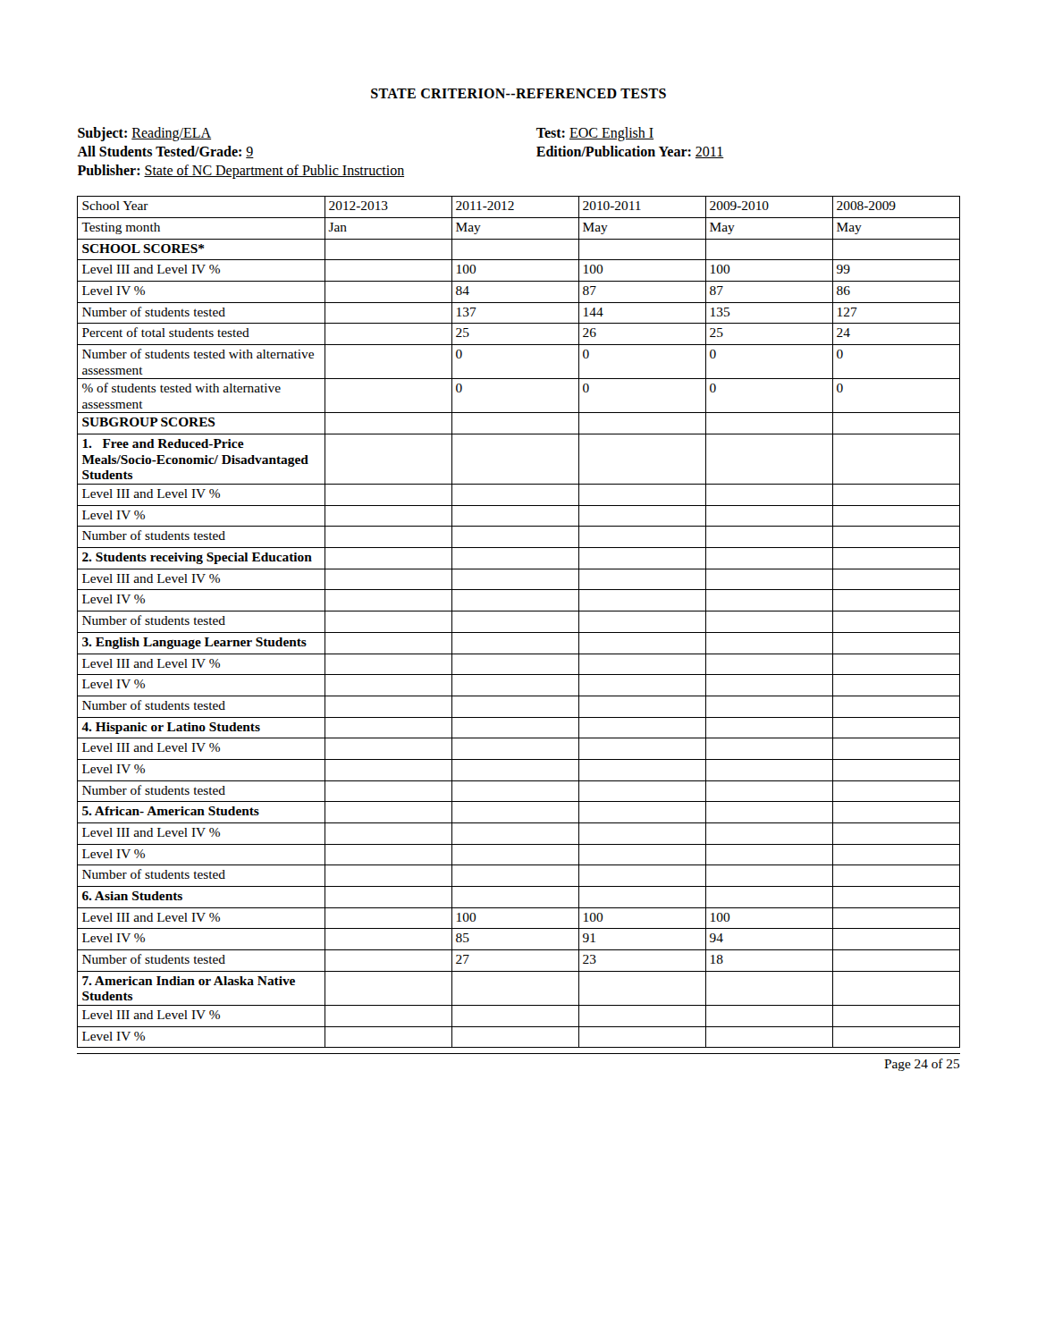STATE CRITERION--REFERENCED TESTS
Subject: Reading/ELA
Test: EOC English I
All Students Tested/Grade: 9
Edition/Publication Year: 2011
Publisher: State of NC Department of Public Instruction
| School Year | 2012-2013 | 2011-2012 | 2010-2011 | 2009-2010 | 2008-2009 |
| Testing month | Jan | May | May | May | May |
| SCHOOL SCORES* | | | | | |
| Level III and Level IV % | | 100 | 100 | 100 | 99 |
| Level IV % | | 84 | 87 | 87 | 86 |
| Number of students tested | | 137 | 144 | 135 | 127 |
| Percent of total students tested | | 25 | 26 | 25 | 24 |
| Number of students tested with alternative assessment | | 0 | 0 | 0 | 0 |
| % of students tested with alternative assessment | | 0 | 0 | 0 | 0 |
| SUBGROUP SCORES | | | | | |
| 1. Free and Reduced-Price Meals/Socio-Economic/ Disadvantaged Students | | | | | |
| Level III and Level IV % | | | | | |
| Level IV % | | | | | |
| Number of students tested | | | | | |
| 2. Students receiving Special Education | | | | | |
| Level III and Level IV % | | | | | |
| Level IV % | | | | | |
| Number of students tested | | | | | |
| 3. English Language Learner Students | | | | | |
| Level III and Level IV % | | | | | |
| Level IV % | | | | | |
| Number of students tested | | | | | |
| 4. Hispanic or Latino Students | | | | | |
| Level III and Level IV % | | | | | |
| Level IV % | | | | | |
| Number of students tested | | | | | |
| 5. African- American Students | | | | | |
| Level III and Level IV % | | | | | |
| Level IV % | | | | | |
| Number of students tested | | | | | |
| 6. Asian Students | | | | | |
| Level III and Level IV % | | 100 | 100 | 100 | |
| Level IV % | | 85 | 91 | 94 | |
| Number of students tested | | 27 | 23 | 18 | |
| 7. American Indian or Alaska Native Students | | | | | |
| Level III and Level IV % | | | | | |
| Level IV % | | | | | |
Page 24 of 25